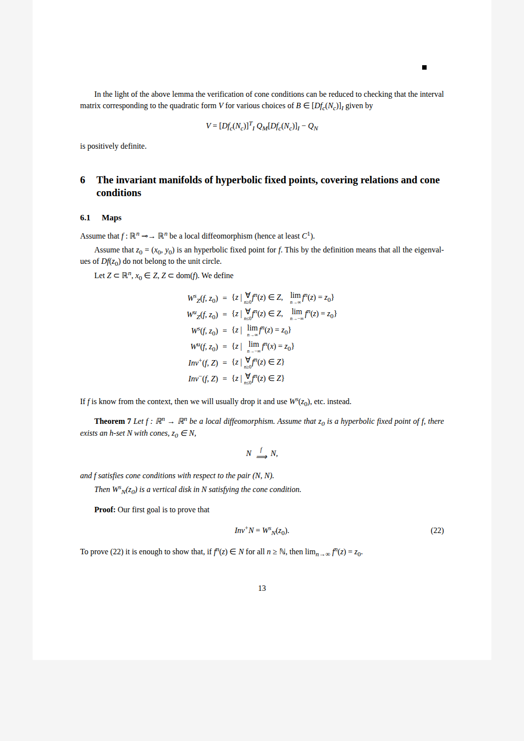In the light of the above lemma the verification of cone conditions can be reduced to checking that the interval matrix corresponding to the quadratic form V for various choices of B ∈ [Dfc(Nc)]I given by
V = [Dfc(Nc)]TI QM[Dfc(Nc)]I − QN
is positively definite.
6 The invariant manifolds of hyperbolic fixed points, covering relations and cone conditions
6.1 Maps
Assume that f : ℝn ⊸→ ℝn be a local diffeomorphism (hence at least C1).
Assume that z0 = (x0, y0) is an hyperbolic fixed point for f. This by the definition means that all the eigenvalues of Df(z0) do not belong to the unit circle.
Let Z ⊂ ℝn, x0 ∈ Z, Z ⊂ dom(f). We define
| W s Z ( f , z 0 ) | = | { z / ∀ n ≥0 f n ( z ) ∈ Z , lim n →∞ f n ( z ) = z 0 } |
| W u Z ( f , z 0 ) | = | { z / ∀ n ≤0 f n ( z ) ∈ Z , lim n →−∞ f n ( z ) = z 0 } |
| W s ( f , z 0 ) | = | { z / lim n →∞ f n ( z ) = z 0 } |
| W u ( f , z 0 ) | = | { z / lim n →−∞ f n ( x ) = z 0 } |
| Inv + ( f , Z ) | = | { z / ∀ n ≥0 f n ( z ) ∈ Z } |
| Inv − ( f , Z ) | = | { z / ∀ n ≤0 f n ( z ) ∈ Z } |
If f is know from the context, then we will usually drop it and use Ws(z0), etc. instead.
Theorem 7 Let f : ℝn → ℝn be a local diffeomorphism. Assume that z0 is a hyperbolic fixed point of f, there exists an h-set N with cones, z0 ∈ N,
N f⟹ N,
and f satisfies cone conditions with respect to the pair (N, N).
Then WsN(z0) is a vertical disk in N satisfying the cone condition.
Proof: Our first goal is to prove that
Inv+N = WsN(z0).
(22)
To prove (22) it is enough to show that, if fn(z) ∈ N for all n ≥ ℕ, then limn→∞ fn(z) = z0.
13